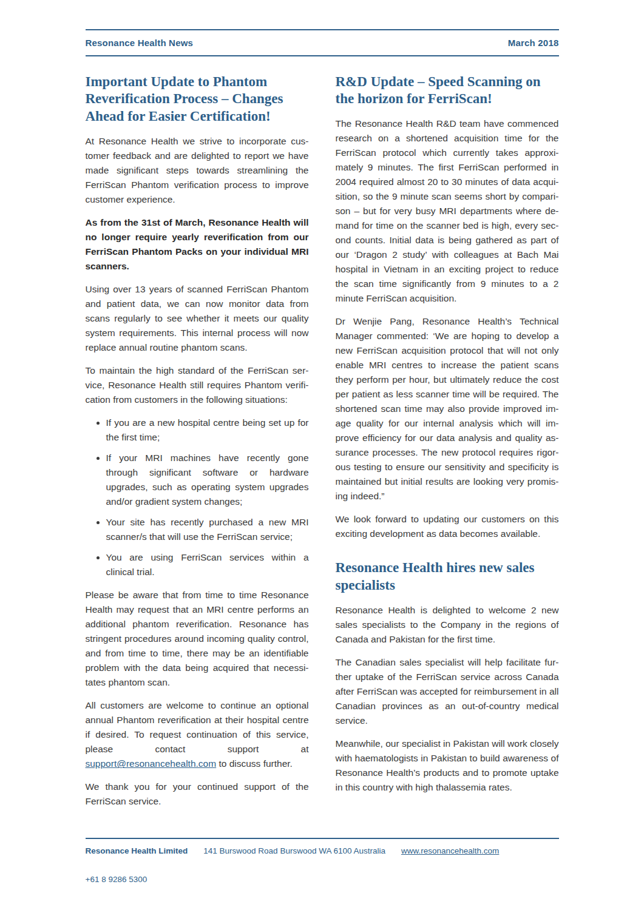Resonance Health News
March 2018
Important Update to Phantom Reverification Process – Changes Ahead for Easier Certification!
At Resonance Health we strive to incorporate customer feedback and are delighted to report we have made significant steps towards streamlining the FerriScan Phantom verification process to improve customer experience.
As from the 31st of March, Resonance Health will no longer require yearly reverification from our FerriScan Phantom Packs on your individual MRI scanners.
Using over 13 years of scanned FerriScan Phantom and patient data, we can now monitor data from scans regularly to see whether it meets our quality system requirements. This internal process will now replace annual routine phantom scans.
To maintain the high standard of the FerriScan service, Resonance Health still requires Phantom verification from customers in the following situations:
If you are a new hospital centre being set up for the first time;
If your MRI machines have recently gone through significant software or hardware upgrades, such as operating system upgrades and/or gradient system changes;
Your site has recently purchased a new MRI scanner/s that will use the FerriScan service;
You are using FerriScan services within a clinical trial.
Please be aware that from time to time Resonance Health may request that an MRI centre performs an additional phantom reverification. Resonance has stringent procedures around incoming quality control, and from time to time, there may be an identifiable problem with the data being acquired that necessitates phantom scan.
All customers are welcome to continue an optional annual Phantom reverification at their hospital centre if desired. To request continuation of this service, please contact support at support@resonancehealth.com to discuss further.
We thank you for your continued support of the FerriScan service.
R&D Update – Speed Scanning on the horizon for FerriScan!
The Resonance Health R&D team have commenced research on a shortened acquisition time for the FerriScan protocol which currently takes approximately 9 minutes. The first FerriScan performed in 2004 required almost 20 to 30 minutes of data acquisition, so the 9 minute scan seems short by comparison – but for very busy MRI departments where demand for time on the scanner bed is high, every second counts. Initial data is being gathered as part of our ‘Dragon 2 study’ with colleagues at Bach Mai hospital in Vietnam in an exciting project to reduce the scan time significantly from 9 minutes to a 2 minute FerriScan acquisition.
Dr Wenjie Pang, Resonance Health’s Technical Manager commented: ‘We are hoping to develop a new FerriScan acquisition protocol that will not only enable MRI centres to increase the patient scans they perform per hour, but ultimately reduce the cost per patient as less scanner time will be required. The shortened scan time may also provide improved image quality for our internal analysis which will improve efficiency for our data analysis and quality assurance processes. The new protocol requires rigorous testing to ensure our sensitivity and specificity is maintained but initial results are looking very promising indeed.”
We look forward to updating our customers on this exciting development as data becomes available.
Resonance Health hires new sales specialists
Resonance Health is delighted to welcome 2 new sales specialists to the Company in the regions of Canada and Pakistan for the first time.
The Canadian sales specialist will help facilitate further uptake of the FerriScan service across Canada after FerriScan was accepted for reimbursement in all Canadian provinces as an out-of-country medical service.
Meanwhile, our specialist in Pakistan will work closely with haematologists in Pakistan to build awareness of Resonance Health’s products and to promote uptake in this country with high thalassemia rates.
Resonance Health Limited 141 Burswood Road Burswood WA 6100 Australia www.resonancehealth.com +61 8 9286 5300